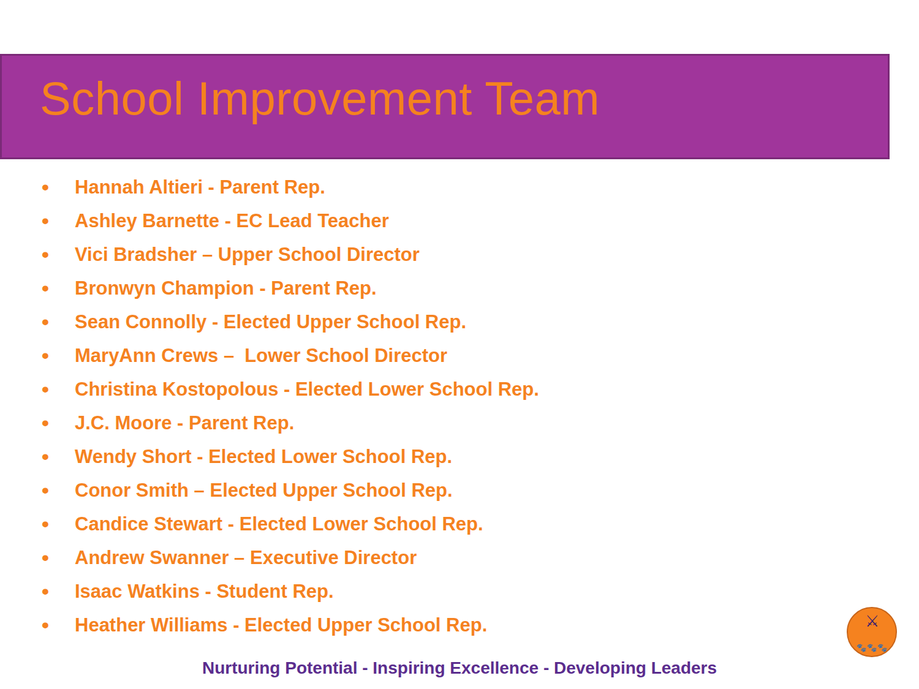School Improvement Team
Hannah Altieri - Parent Rep.
Ashley Barnette - EC Lead Teacher
Vici Bradsher – Upper School Director
Bronwyn Champion - Parent Rep.
Sean Connolly - Elected Upper School Rep.
MaryAnn Crews – Lower School Director
Christina Kostopolous - Elected Lower School Rep.
J.C. Moore - Parent Rep.
Wendy Short - Elected Lower School Rep.
Conor Smith – Elected Upper School Rep.
Candice Stewart - Elected Lower School Rep.
Andrew Swanner – Executive Director
Isaac Watkins - Student Rep.
Heather Williams - Elected Upper School Rep.
⚔
🐾🐾🐾
Nurturing Potential - Inspiring Excellence - Developing Leaders